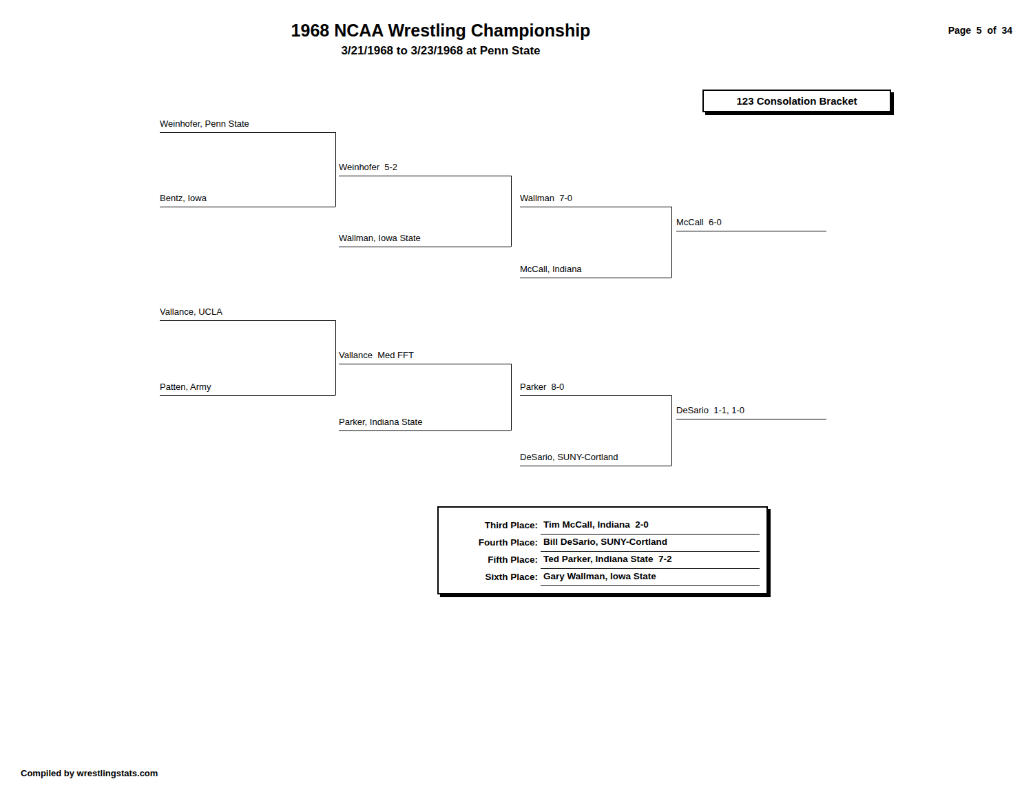Page 5 of 34
1968 NCAA Wrestling Championship
3/21/1968 to 3/23/1968 at Penn State
123 Consolation Bracket
Weinhofer, Penn State
Bentz, Iowa
Weinhofer 5-2
Wallman, Iowa State
Wallman 7-0
McCall, Indiana
McCall 6-0
Vallance, UCLA
Patten, Army
Vallance Med FFT
Parker, Indiana State
Parker 8-0
DeSario, SUNY-Cortland
DeSario 1-1, 1-0
| Third Place: | Tim McCall, Indiana 2-0 |
| Fourth Place: | Bill DeSario, SUNY-Cortland |
| Fifth Place: | Ted Parker, Indiana State 7-2 |
| Sixth Place: | Gary Wallman, Iowa State |
Compiled by wrestlingstats.com